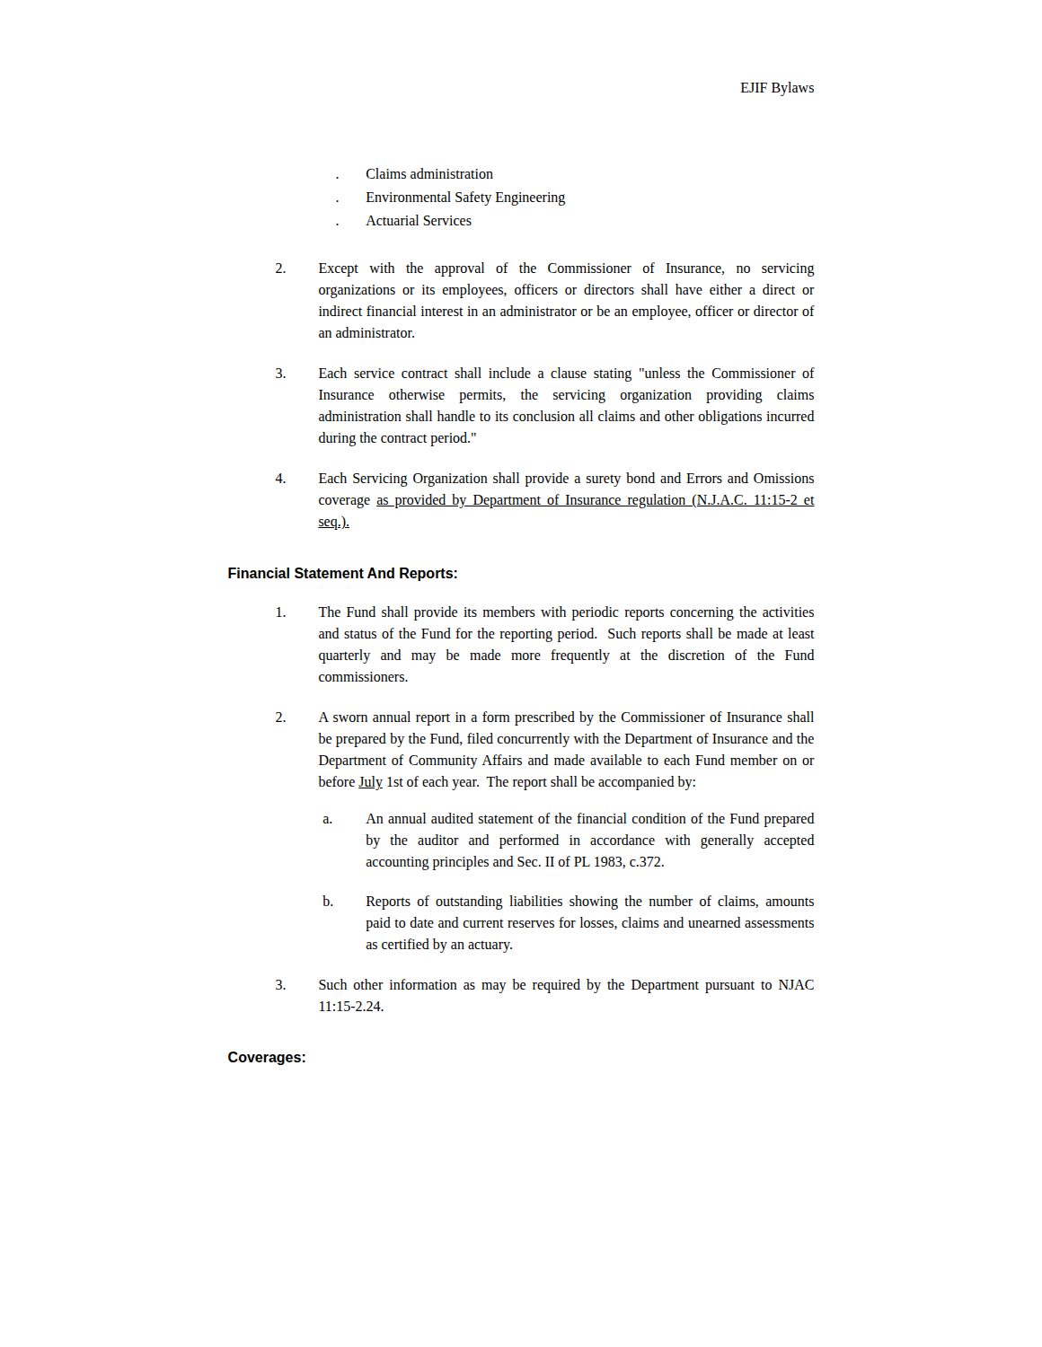EJIF Bylaws
. Claims administration
. Environmental Safety Engineering
. Actuarial Services
2. Except with the approval of the Commissioner of Insurance, no servicing organizations or its employees, officers or directors shall have either a direct or indirect financial interest in an administrator or be an employee, officer or director of an administrator.
3. Each service contract shall include a clause stating "unless the Commissioner of Insurance otherwise permits, the servicing organization providing claims administration shall handle to its conclusion all claims and other obligations incurred during the contract period."
4. Each Servicing Organization shall provide a surety bond and Errors and Omissions coverage as provided by Department of Insurance regulation (N.J.A.C. 11:15-2 et seq.).
Financial Statement And Reports:
1. The Fund shall provide its members with periodic reports concerning the activities and status of the Fund for the reporting period. Such reports shall be made at least quarterly and may be made more frequently at the discretion of the Fund commissioners.
2. A sworn annual report in a form prescribed by the Commissioner of Insurance shall be prepared by the Fund, filed concurrently with the Department of Insurance and the Department of Community Affairs and made available to each Fund member on or before July 1st of each year. The report shall be accompanied by:
a. An annual audited statement of the financial condition of the Fund prepared by the auditor and performed in accordance with generally accepted accounting principles and Sec. II of PL 1983, c.372.
b. Reports of outstanding liabilities showing the number of claims, amounts paid to date and current reserves for losses, claims and unearned assessments as certified by an actuary.
3. Such other information as may be required by the Department pursuant to NJAC 11:15-2.24.
Coverages: